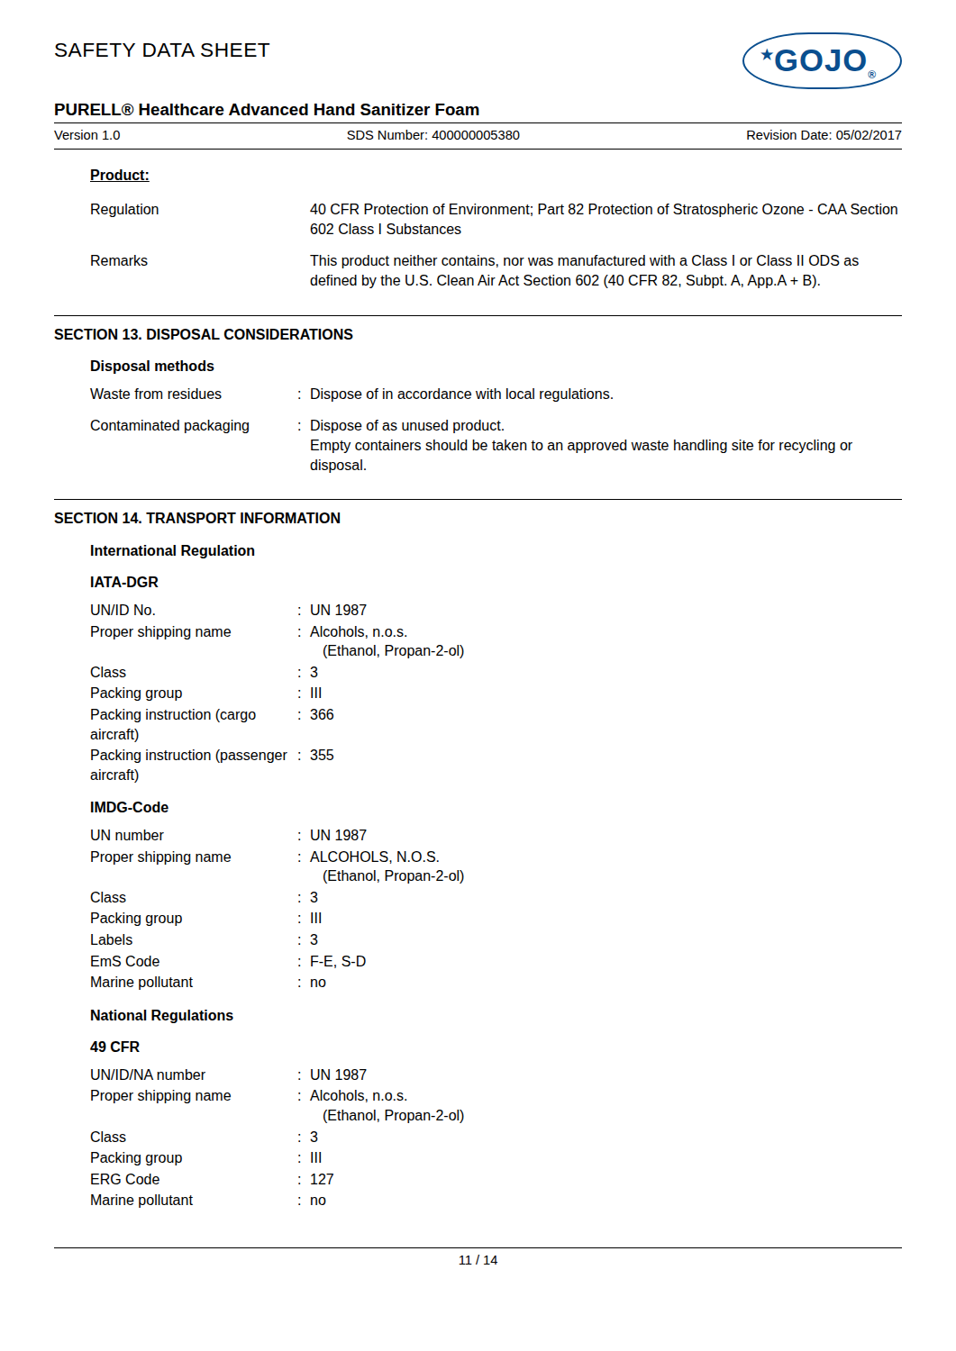SAFETY DATA SHEET
★GOJO®
PURELL® Healthcare Advanced Hand Sanitizer Foam
Version 1.0 SDS Number: 400000005380 Revision Date: 05/02/2017
Product:
| Regulation | | 40 CFR Protection of Environment; Part 82 Protection of Stratospheric Ozone - CAA Section 602 Class I Substances |
| Remarks | | This product neither contains, nor was manufactured with a Class I or Class II ODS as defined by the U.S. Clean Air Act Section 602 (40 CFR 82, Subpt. A, App.A + B). |
SECTION 13. DISPOSAL CONSIDERATIONS
Disposal methods
| Waste from residues | : | Dispose of in accordance with local regulations. |
| Contaminated packaging | : | Dispose of as unused product. Empty containers should be taken to an approved waste handling site for recycling or disposal. |
SECTION 14. TRANSPORT INFORMATION
International Regulation
IATA-DGR
| UN/ID No. | : | UN 1987 |
| Proper shipping name | : | Alcohols, n.o.s. (Ethanol, Propan-2-ol) |
| Class | : | 3 |
| Packing group | : | III |
| Packing instruction (cargo aircraft) | : | 366 |
| Packing instruction (passenger aircraft) | : | 355 |
IMDG-Code
| UN number | : | UN 1987 |
| Proper shipping name | : | ALCOHOLS, N.O.S. (Ethanol, Propan-2-ol) |
| Class | : | 3 |
| Packing group | : | III |
| Labels | : | 3 |
| EmS Code | : | F-E, S-D |
| Marine pollutant | : | no |
National Regulations
49 CFR
| UN/ID/NA number | : | UN 1987 |
| Proper shipping name | : | Alcohols, n.o.s. (Ethanol, Propan-2-ol) |
| Class | : | 3 |
| Packing group | : | III |
| ERG Code | : | 127 |
| Marine pollutant | : | no |
11 / 14